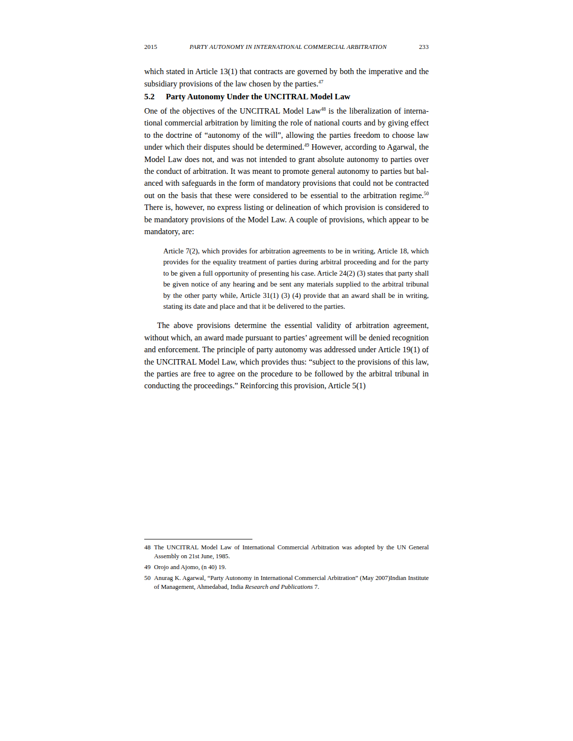2015 PARTY AUTONOMY IN INTERNATIONAL COMMERCIAL ARBITRATION 233
which stated in Article 13(1) that contracts are governed by both the imperative and the subsidiary provisions of the law chosen by the parties.47
5.2 Party Autonomy Under the UNCITRAL Model Law
One of the objectives of the UNCITRAL Model Law48 is the liberalization of international commercial arbitration by limiting the role of national courts and by giving effect to the doctrine of “autonomy of the will”, allowing the parties freedom to choose law under which their disputes should be determined.49 However, according to Agarwal, the Model Law does not, and was not intended to grant absolute autonomy to parties over the conduct of arbitration. It was meant to promote general autonomy to parties but balanced with safeguards in the form of mandatory provisions that could not be contracted out on the basis that these were considered to be essential to the arbitration regime.50 There is, however, no express listing or delineation of which provision is considered to be mandatory provisions of the Model Law. A couple of provisions, which appear to be mandatory, are:
Article 7(2), which provides for arbitration agreements to be in writing, Article 18, which provides for the equality treatment of parties during arbitral proceeding and for the party to be given a full opportunity of presenting his case. Article 24(2) (3) states that party shall be given notice of any hearing and be sent any materials supplied to the arbitral tribunal by the other party while, Article 31(1) (3) (4) provide that an award shall be in writing, stating its date and place and that it be delivered to the parties.
The above provisions determine the essential validity of arbitration agreement, without which, an award made pursuant to parties’ agreement will be denied recognition and enforcement. The principle of party autonomy was addressed under Article 19(1) of the UNCITRAL Model Law, which provides thus: “subject to the provisions of this law, the parties are free to agree on the procedure to be followed by the arbitral tribunal in conducting the proceedings.” Reinforcing this provision, Article 5(1)
48 The UNCITRAL Model Law of International Commercial Arbitration was adopted by the UN General Assembly on 21st June, 1985.
49 Orojo and Ajomo, (n 40) 19.
50 Anurag K. Agarwal, “Party Autonomy in International Commercial Arbitration” (May 2007)Indian Institute of Management, Ahmedabad, India Research and Publications 7.